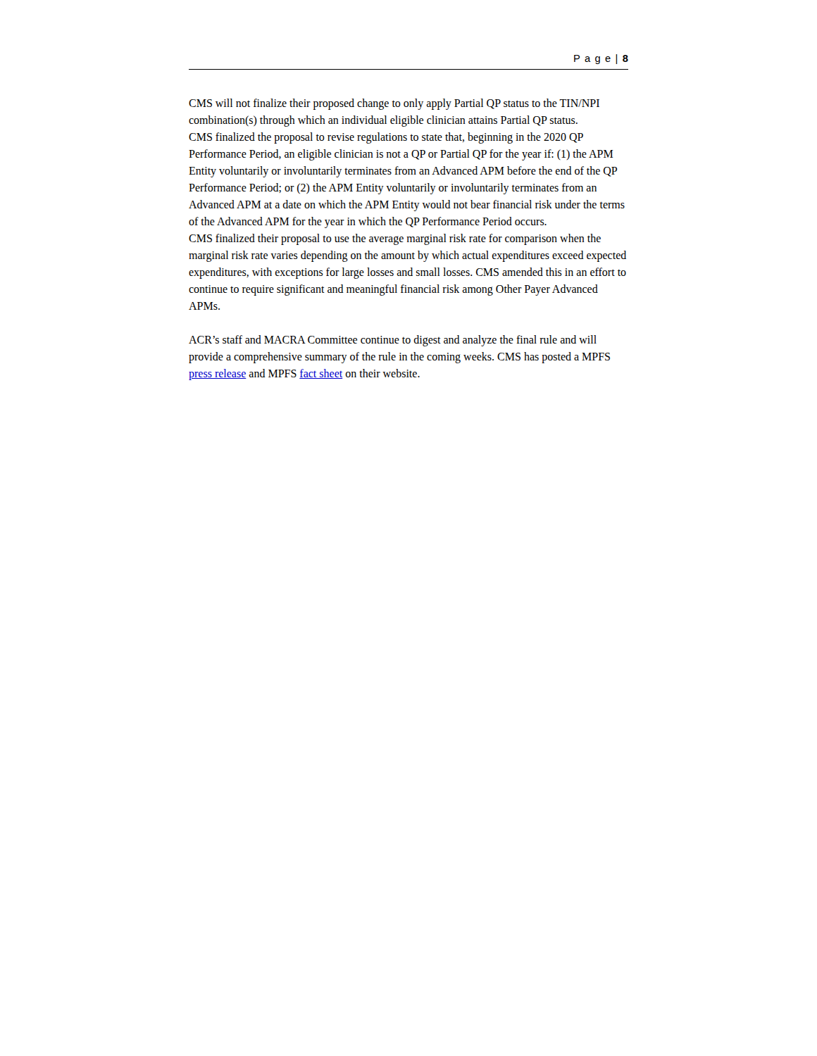P a g e | 8
CMS will not finalize their proposed change to only apply Partial QP status to the TIN/NPI combination(s) through which an individual eligible clinician attains Partial QP status.
CMS finalized the proposal to revise regulations to state that, beginning in the 2020 QP Performance Period, an eligible clinician is not a QP or Partial QP for the year if: (1) the APM Entity voluntarily or involuntarily terminates from an Advanced APM before the end of the QP Performance Period; or (2) the APM Entity voluntarily or involuntarily terminates from an Advanced APM at a date on which the APM Entity would not bear financial risk under the terms of the Advanced APM for the year in which the QP Performance Period occurs.
CMS finalized their proposal to use the average marginal risk rate for comparison when the marginal risk rate varies depending on the amount by which actual expenditures exceed expected expenditures, with exceptions for large losses and small losses. CMS amended this in an effort to continue to require significant and meaningful financial risk among Other Payer Advanced APMs.
ACR’s staff and MACRA Committee continue to digest and analyze the final rule and will provide a comprehensive summary of the rule in the coming weeks. CMS has posted a MPFS press release and MPFS fact sheet on their website.